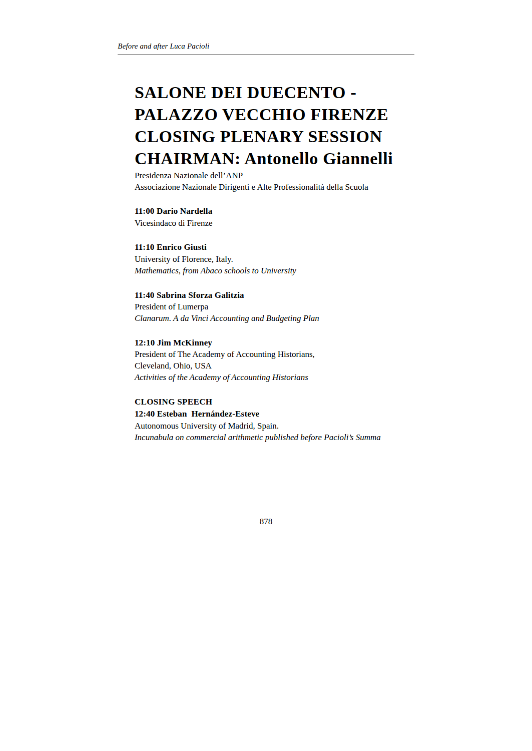Before and after Luca Pacioli
SALONE DEI DUECENTO - PALAZZO VECCHIO FIRENZE CLOSING PLENARY SESSION CHAIRMAN: Antonello Giannelli
Presidenza Nazionale dell’ANP
Associazione Nazionale Dirigenti e Alte Professionalità della Scuola
11:00 Dario Nardella
Vicesindaco di Firenze
11:10 Enrico Giusti
University of Florence, Italy.
Mathematics, from Abaco schools to University
11:40 Sabrina Sforza Galitzia
President of Lumerpa
Clanarum. A da Vinci Accounting and Budgeting Plan
12:10 Jim McKinney
President of The Academy of Accounting Historians,
Cleveland, Ohio, USA
Activities of the Academy of Accounting Historians
CLOSING SPEECH
12:40 Esteban Hernández-Esteve
Autonomous University of Madrid, Spain.
Incunabula on commercial arithmetic published before Pacioli’s Summa
878